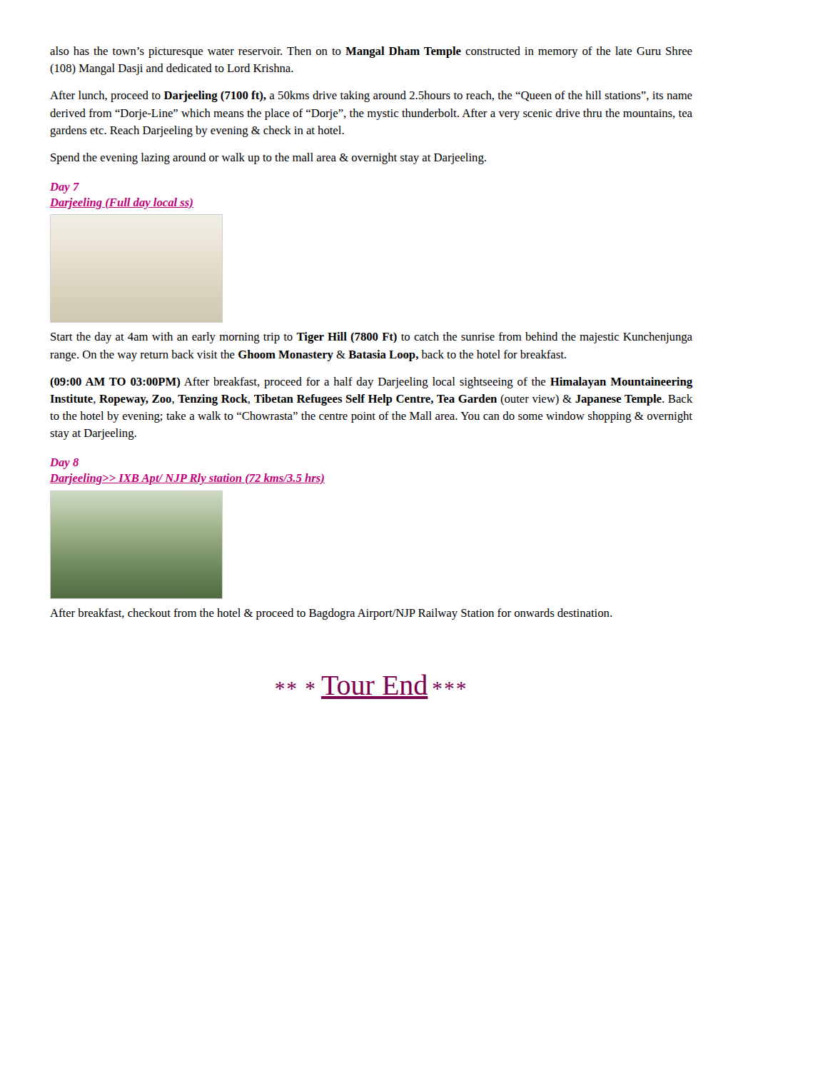also has the town’s picturesque water reservoir. Then on to Mangal Dham Temple constructed in memory of the late Guru Shree (108) Mangal Dasji and dedicated to Lord Krishna.
After lunch, proceed to Darjeeling (7100 ft), a 50kms drive taking around 2.5hours to reach, the “Queen of the hill stations”, its name derived from “Dorje-Line” which means the place of “Dorje”, the mystic thunderbolt. After a very scenic drive thru the mountains, tea gardens etc. Reach Darjeeling by evening & check in at hotel.
Spend the evening lazing around or walk up to the mall area & overnight stay at Darjeeling.
Day 7Darjeeling (Full day local ss)
Start the day at 4am with an early morning trip to Tiger Hill (7800 Ft) to catch the sunrise from behind the majestic Kunchenjunga range. On the way return back visit the Ghoom Monastery & Batasia Loop, back to the hotel for breakfast.
(09:00 AM TO 03:00PM) After breakfast, proceed for a half day Darjeeling local sightseeing of the Himalayan Mountaineering Institute, Ropeway, Zoo, Tenzing Rock, Tibetan Refugees Self Help Centre, Tea Garden (outer view) & Japanese Temple. Back to the hotel by evening; take a walk to “Chowrasta” the centre point of the Mall area. You can do some window shopping & overnight stay at Darjeeling.
Day 8Darjeeling>> IXB Apt/ NJP Rly station (72 kms/3.5 hrs)
After breakfast, checkout from the hotel & proceed to Bagdogra Airport/NJP Railway Station for onwards destination.
** *Tour End***